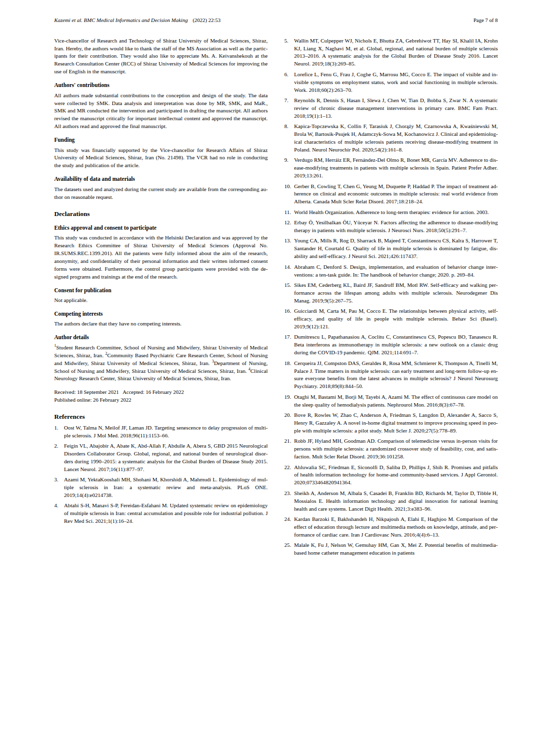Kazemi et al. BMC Medical Informatics and Decision Making(2022) 22:53
Page 7 of 8
Vice-chancellor of Research and Technology of Shiraz University of Medical Sciences, Shiraz, Iran. Hereby, the authors would like to thank the staff of the MS Association as well as the participants for their contribution. They would also like to appreciate Ms. A. Keivanshekouh at the Research Consultation Center (RCC) of Shiraz University of Medical Sciences for improving the use of English in the manuscript.
Authors' contributions
All authors made substantial contributions to the conception and design of the study. The data were collected by SMK. Data analysis and interpretation was done by MR, SMK, and MaR., SMK and MR conducted the intervention and participated in drafting the manuscript. All authors revised the manuscript critically for important intellectual content and approved the manuscript. All authors read and approved the final manuscript.
Funding
This study was financially supported by the Vice-chancellor for Research Affairs of Shiraz University of Medical Sciences, Shiraz, Iran (No. 21498). The VCR had no role in conducting the study and publication of the article.
Availability of data and materials
The datasets used and analyzed during the current study are available from the corresponding author on reasonable request.
Declarations
Ethics approval and consent to participate
This study was conducted in accordance with the Helsinki Declaration and was approved by the Research Ethics Committee of Shiraz University of Medical Sciences (Approval No. IR.SUMS.REC.1399.201). All the patients were fully informed about the aim of the research, anonymity, and confidentiality of their personal information and their written informed consent forms were obtained. Furthermore, the control group participants were provided with the designed programs and trainings at the end of the research.
Consent for publication
Not applicable.
Competing interests
The authors declare that they have no competing interests.
Author details
1Student Research Committee, School of Nursing and Midwifery, Shiraz University of Medical Sciences, Shiraz, Iran. 2Community Based Psychiatric Care Research Center, School of Nursing and Midwifery, Shiraz University of Medical Sciences, Shiraz, Iran. 3Department of Nursing, School of Nursing and Midwifery, Shiraz University of Medical Sciences, Shiraz, Iran. 4Clinical Neurology Research Center, Shiraz University of Medical Sciences, Shiraz, Iran.
Received: 18 September 2021 Accepted: 16 February 2022
Published online: 26 February 2022
References
Oost W, Talma N, Meilof JF, Laman JD. Targeting senescence to delay progression of multiple sclerosis. J Mol Med. 2018;96(11):1153–66.
Feigin VL, Abajobir A, Abate K, Abd-Allah F, Abdulle A, Abera S, GBD 2015 Neurological Disorders Collaborator Group. Global, regional, and national burden of neurological disorders during 1990–2015: a systematic analysis for the Global Burden of Disease Study 2015. Lancet Neurol. 2017;16(11):877–97.
Azami M, YektaKooshali MH, Shohani M, Khorshidi A, Mahmudi L. Epidemiology of multiple sclerosis in Iran: a systematic review and meta-analysis. PLoS ONE. 2019;14(4):e0214738.
Abtahi S-H, Manavi S-P, Fereidan-Esfahani M. Updated systematic review on epidemiology of multiple sclerosis in Iran: central accumulation and possible role for industrial pollution. J Rev Med Sci. 2021;1(1):16–24.
Wallin MT, Culpepper WJ, Nichols E, Bhutta ZA, Gebrehiwot TT, Hay SI, Khalil IA, Krohn KJ, Liang X, Naghavi M, et al. Global, regional, and national burden of multiple sclerosis 2013–2016. A systematic analysis for the Global Burden of Disease Study 2016. Lancet Neurol. 2019;18(3):269–85.
Lorefice L, Fenu G, Frau J, Coghe G, Marrosu MG, Cocco E. The impact of visible and invisible symptoms on employment status, work and social functioning in multiple sclerosis. Work. 2018;60(2):263–70.
Reynolds R, Dennis S, Hasan I, Slewa J, Chen W, Tian D, Bobba S, Zwar N. A systematic review of chronic disease management interventions in primary care. BMC Fam Pract. 2018;19(1):1–13.
Kapica-Topczewska K, Collin F, Tarasiuk J, Chorąży M, Czarnowska A, Kwaśniewski M, Brola W, Bartosik-Psujek H, Adamczyk-Sowa M, Kochanowicz J. Clinical and epidemiological characteristics of multiple sclerosis patients receiving disease-modifying treatment in Poland. Neurol Neurochir Pol. 2020;54(2):161–8.
Verdugo RM, Herráiz ER, Fernández-Del Olmo R, Bonet MR, García MV. Adherence to disease-modifying treatments in patients with multiple sclerosis in Spain. Patient Prefer Adher. 2019;13:261.
Gerber B, Cowling T, Chen G, Yeung M, Duquette P, Haddad P. The impact of treatment adherence on clinical and economic outcomes in multiple sclerosis: real world evidence from Alberta. Canada Mult Scler Relat Disord. 2017;18:218–24.
World Health Organization. Adherence to long-term therapies: evidence for action. 2003.
Erbay Ö, Yesilbalkan ÖU, Yüceyar N. Factors affecting the adherence to disease-modifying therapy in patients with multiple sclerosis. J Neurosci Nurs. 2018;50(5):291–7.
Young CA, Mills R, Rog D, Sharrack B, Majeed T, Constantinescu CS, Kalra S, Harrower T, Santander H, Courtald G. Quality of life in multiple sclerosis is dominated by fatigue, disability and self-efficacy. J Neurol Sci. 2021;426:117437.
Abraham C, Denford S. Design, implementation, and evaluation of behavior change interventions: a ten-task guide. In: The handbook of behavior change; 2020. p. 269–84.
Sikes EM, Cederberg KL, Baird JF, Sandroff BM, Motl RW. Self-efficacy and walking performance across the lifespan among adults with multiple sclerosis. Neurodegener Dis Manag. 2019;9(5):267–75.
Guicciardi M, Carta M, Pau M, Cocco E. The relationships between physical activity, self-efficacy, and quality of life in people with multiple sclerosis. Behav Sci (Basel). 2019;9(12):121.
Dumitrescu L, Papathanasiou A, Coclitu C, Constantinescu CS, Popescu BO, Tanasescu R. Beta interferons as immunotherapy in multiple sclerosis: a new outlook on a classic drug during the COVID-19 pandemic. QJM. 2021;114:691–7.
Cerqueira JJ, Compston DAS, Geraldes R, Rosa MM, Schmierer K, Thompson A, Tinelli M, Palace J. Time matters in multiple sclerosis: can early treatment and long-term follow-up ensure everyone benefits from the latest advances in multiple sclerosis? J Neurol Neurosurg Psychiatry. 2018;89(8):844–50.
Otaghi M, Bastami M, Borji M, Tayebi A, Azami M. The effect of continuous care model on the sleep quality of hemodialysis patients. Nephrourol Mon. 2016;8(3):67–78.
Bove R, Rowles W, Zhao C, Anderson A, Friedman S, Langdon D, Alexander A, Sacco S, Henry R, Gazzaley A. A novel in-home digital treatment to improve processing speed in people with multiple sclerosis: a pilot study. Mult Scler J. 2020;27(5):778–89.
Robb JF, Hyland MH, Goodman AD. Comparison of telemedicine versus in-person visits for persons with multiple sclerosis: a randomized crossover study of feasibility, cost, and satisfaction. Mult Scler Relat Disord. 2019;36:101258.
Ahluwalia SC, Friedman E, Siconolfi D, Saliba D, Phillips J, Shih R. Promises and pitfalls of health information technology for home-and community-based services. J Appl Gerontol. 2020;0733464820941364.
Sheikh A, Anderson M, Albala S, Casadei B, Franklin BD, Richards M, Taylor D, Tibble H, Mossialos E. Health information technology and digital innovation for national learning health and care systems. Lancet Digit Health. 2021;3:e383–96.
Kardan Barzoki E, Bakhshandeh H, Nikpajouh A, Elahi E, Haghjoo M. Comparison of the effect of education through lecture and multimedia methods on knowledge, attitude, and performance of cardiac care. Iran J Cardiovasc Nurs. 2016;4(4):6–13.
Malale K, Fu J, Nelson W, Gemuhay HM, Gan X, Mei Z. Potential benefits of multimedia-based home catheter management education in patients